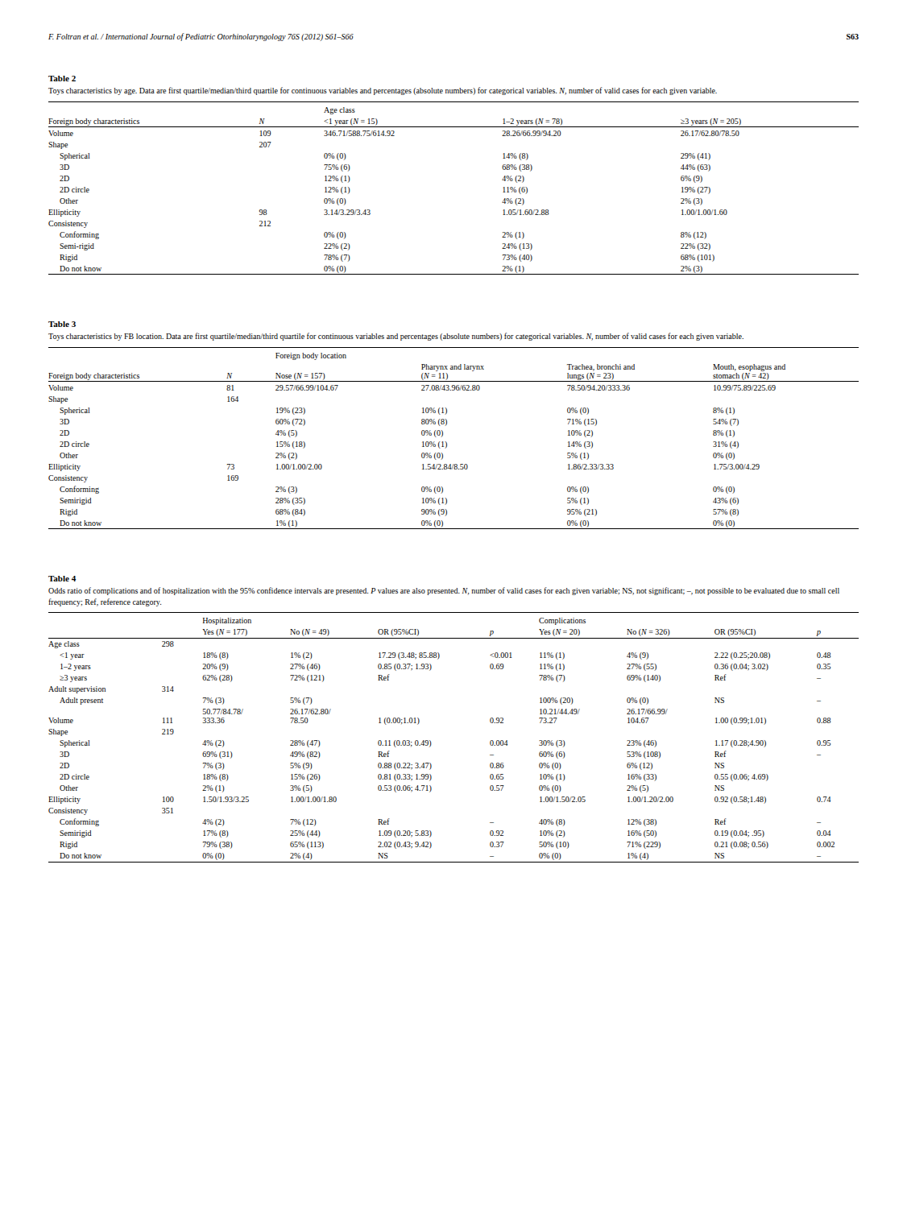F. Foltran et al. / International Journal of Pediatric Otorhinolaryngology 76S (2012) S61–S66 S63
Table 2
Toys characteristics by age. Data are first quartile/median/third quartile for continuous variables and percentages (absolute numbers) for categorical variables. N, number of valid cases for each given variable.
| Foreign body characteristics | N | Age class |
| --- | --- | --- |
| <1 year ( N = 15) | 1–2 years ( N = 78) | ≥3 years ( N = 205) |
| Volume | 109 | 346.71/588.75/614.92 | 28.26/66.99/94.20 | 26.17/62.80/78.50 |
| Shape | 207 | | | |
| Spherical | | 0% (0) | 14% (8) | 29% (41) |
| 3D | | 75% (6) | 68% (38) | 44% (63) |
| 2D | | 12% (1) | 4% (2) | 6% (9) |
| 2D circle | | 12% (1) | 11% (6) | 19% (27) |
| Other | | 0% (0) | 4% (2) | 2% (3) |
| Ellipticity | 98 | 3.14/3.29/3.43 | 1.05/1.60/2.88 | 1.00/1.00/1.60 |
| Consistency | 212 | | | |
| Conforming | | 0% (0) | 2% (1) | 8% (12) |
| Semi-rigid | | 22% (2) | 24% (13) | 22% (32) |
| Rigid | | 78% (7) | 73% (40) | 68% (101) |
| Do not know | | 0% (0) | 2% (1) | 2% (3) |
Table 3
Toys characteristics by FB location. Data are first quartile/median/third quartile for continuous variables and percentages (absolute numbers) for categorical variables. N, number of valid cases for each given variable.
| Foreign body characteristics | N | Foreign body location |
| --- | --- | --- |
| Nose ( N = 157) | Pharynx and larynx ( N = 11) | Trachea, bronchi and lungs ( N = 23) | Mouth, esophagus and stomach ( N = 42) |
| Volume | 81 | 29.57/66.99/104.67 | 27.08/43.96/62.80 | 78.50/94.20/333.36 | 10.99/75.89/225.69 |
| Shape | 164 | | | | |
| Spherical | | 19% (23) | 10% (1) | 0% (0) | 8% (1) |
| 3D | | 60% (72) | 80% (8) | 71% (15) | 54% (7) |
| 2D | | 4% (5) | 0% (0) | 10% (2) | 8% (1) |
| 2D circle | | 15% (18) | 10% (1) | 14% (3) | 31% (4) |
| Other | | 2% (2) | 0% (0) | 5% (1) | 0% (0) |
| Ellipticity | 73 | 1.00/1.00/2.00 | 1.54/2.84/8.50 | 1.86/2.33/3.33 | 1.75/3.00/4.29 |
| Consistency | 169 | | | | |
| Conforming | | 2% (3) | 0% (0) | 0% (0) | 0% (0) |
| Semirigid | | 28% (35) | 10% (1) | 5% (1) | 43% (6) |
| Rigid | | 68% (84) | 90% (9) | 95% (21) | 57% (8) |
| Do not know | | 1% (1) | 0% (0) | 0% (0) | 0% (0) |
Table 4
Odds ratio of complications and of hospitalization with the 95% confidence intervals are presented. P values are also presented. N, number of valid cases for each given variable; NS, not significant; –, not possible to be evaluated due to small cell frequency; Ref, reference category.
| | | Hospitalization | Complications |
| --- | --- | --- | --- |
| Yes ( N = 177) | No ( N = 49) | OR (95%CI) | p | Yes ( N = 20) | No ( N = 326) | OR (95%CI) | p |
| Age class | 298 | | | | | | | | |
| <1 year | | 18% (8) | 1% (2) | 17.29 (3.48; 85.88) | <0.001 | 11% (1) | 4% (9) | 2.22 (0.25;20.08) | 0.48 |
| 1–2 years | | 20% (9) | 27% (46) | 0.85 (0.37; 1.93) | 0.69 | 11% (1) | 27% (55) | 0.36 (0.04; 3.02) | 0.35 |
| ≥3 years | | 62% (28) | 72% (121) | Ref | | 78% (7) | 69% (140) | Ref | – |
| Adult supervision | 314 | | | | | | | | |
| Adult present | | 7% (3) | 5% (7) | | | 100% (20) | 0% (0) | NS | – |
| Volume | 111 | 50.77/84.78/ 333.36 | 26.17/62.80/ 78.50 | 1 (0.00;1.01) | 0.92 | 10.21/44.49/ 73.27 | 26.17/66.99/ 104.67 | 1.00 (0.99;1.01) | 0.88 |
| Shape | 219 | | | | | | | | |
| Spherical | | 4% (2) | 28% (47) | 0.11 (0.03; 0.49) | 0.004 | 30% (3) | 23% (46) | 1.17 (0.28;4.90) | 0.95 |
| 3D | | 69% (31) | 49% (82) | Ref | – | 60% (6) | 53% (108) | Ref | – |
| 2D | | 7% (3) | 5% (9) | 0.88 (0.22; 3.47) | 0.86 | 0% (0) | 6% (12) | NS | |
| 2D circle | | 18% (8) | 15% (26) | 0.81 (0.33; 1.99) | 0.65 | 10% (1) | 16% (33) | 0.55 (0.06; 4.69) | |
| Other | | 2% (1) | 3% (5) | 0.53 (0.06; 4.71) | 0.57 | 0% (0) | 2% (5) | NS | |
| Ellipticity | 100 | 1.50/1.93/3.25 | 1.00/1.00/1.80 | | | 1.00/1.50/2.05 | 1.00/1.20/2.00 | 0.92 (0.58;1.48) | 0.74 |
| Consistency | 351 | | | | | | | | |
| Conforming | | 4% (2) | 7% (12) | Ref | – | 40% (8) | 12% (38) | Ref | – |
| Semirigid | | 17% (8) | 25% (44) | 1.09 (0.20; 5.83) | 0.92 | 10% (2) | 16% (50) | 0.19 (0.04; .95) | 0.04 |
| Rigid | | 79% (38) | 65% (113) | 2.02 (0.43; 9.42) | 0.37 | 50% (10) | 71% (229) | 0.21 (0.08; 0.56) | 0.002 |
| Do not know | | 0% (0) | 2% (4) | NS | – | 0% (0) | 1% (4) | NS | – |